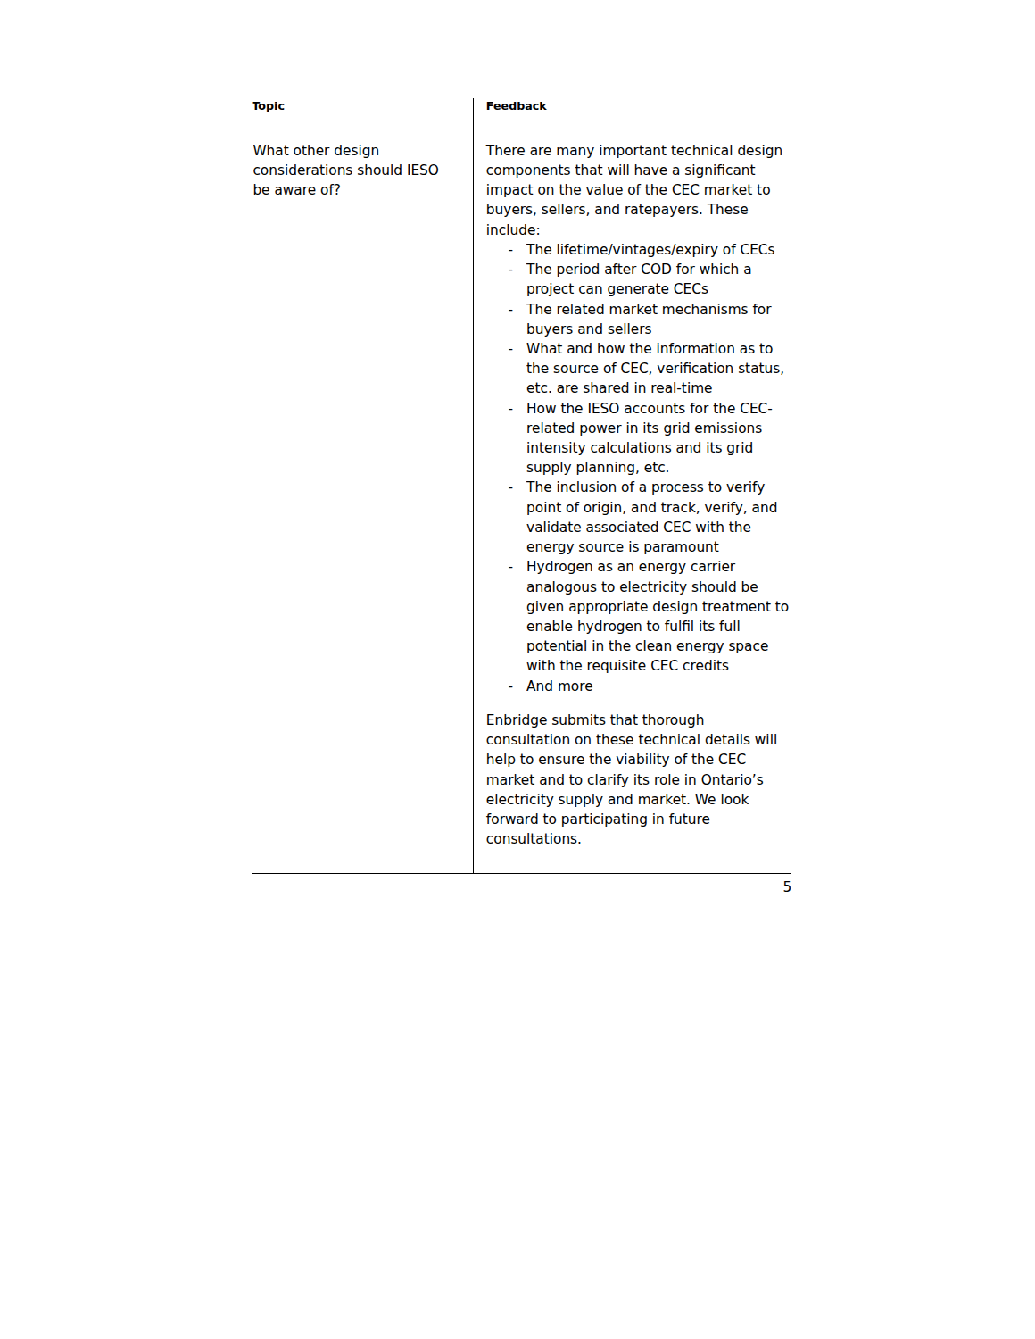| Topic | Feedback |
| --- | --- |
| What other design considerations should IESO be aware of? | There are many important technical design components that will have a significant impact on the value of the CEC market to buyers, sellers, and ratepayers. These include: The lifetime/vintages/expiry of CECs The period after COD for which a project can generate CECs The related market mechanisms for buyers and sellers What and how the information as to the source of CEC, verification status, etc. are shared in real-time How the IESO accounts for the CEC-related power in its grid emissions intensity calculations and its grid supply planning, etc. The inclusion of a process to verify point of origin, and track, verify, and validate associated CEC with the energy source is paramount Hydrogen as an energy carrier analogous to electricity should be given appropriate design treatment to enable hydrogen to fulfil its full potential in the clean energy space with the requisite CEC credits And more Enbridge submits that thorough consultation on these technical details will help to ensure the viability of the CEC market and to clarify its role in Ontario’s electricity supply and market. We look forward to participating in future consultations. |
5